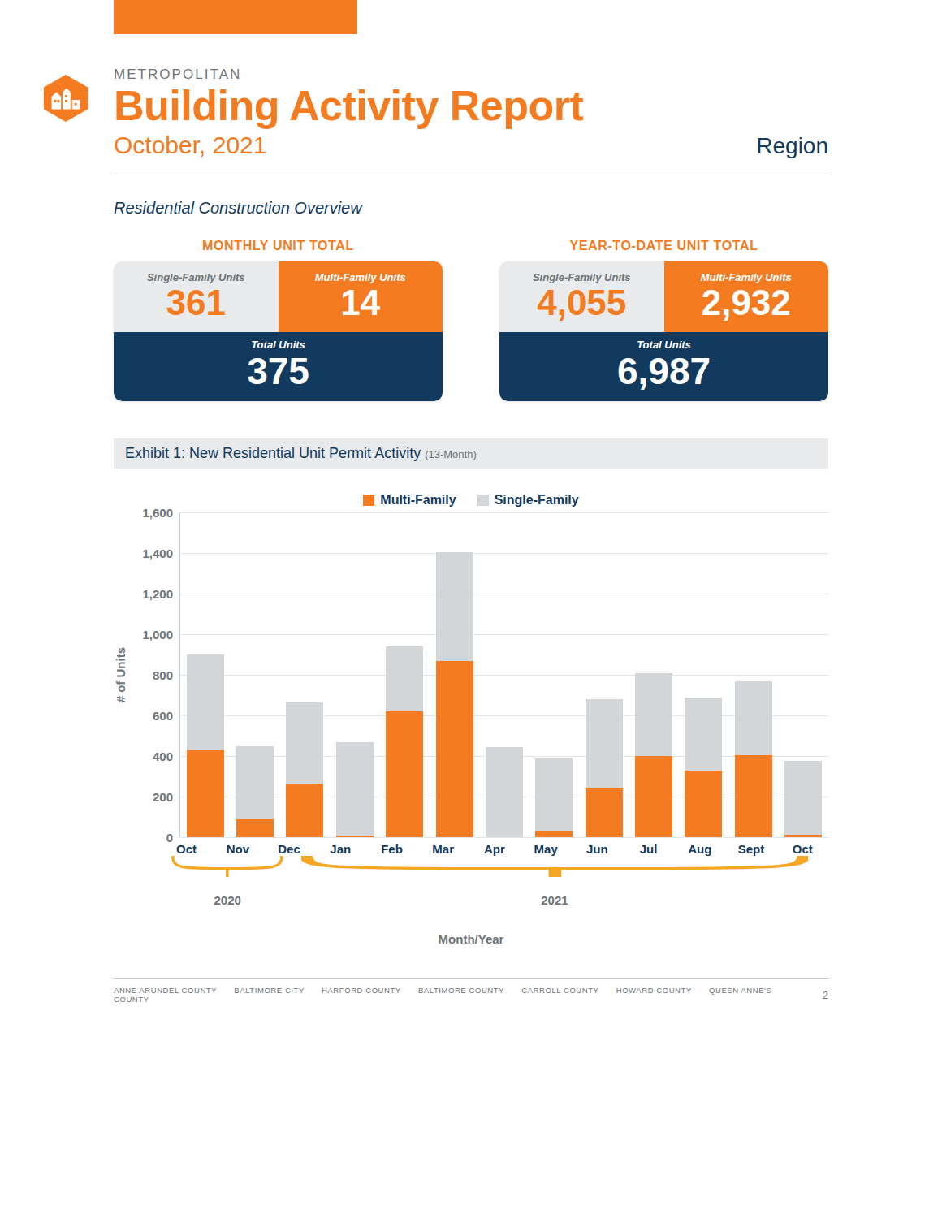Metropolitan
Building Activity Report
October, 2021
Region
Residential Construction Overview
MONTHLY UNIT TOTAL
Single-Family Units
361
Multi-Family Units
14
Total Units
375
YEAR-TO-DATE UNIT TOTAL
Single-Family Units
4,055
Multi-Family Units
2,932
Total Units
6,987
Exhibit 1: New Residential Unit Permit Activity (13-Month)
Multi-Family Single-Family
# of Units
1,600
1,400
1,200
1,000
800
600
400
200
0
Oct
Nov
Dec
Jan
Feb
Mar
Apr
May
Jun
Jul
Aug
Sept
Oct
2020
2021
Month/Year
Anne Arundel County Baltimore City Harford County Baltimore County Carroll County Howard County Queen Anne's County
2